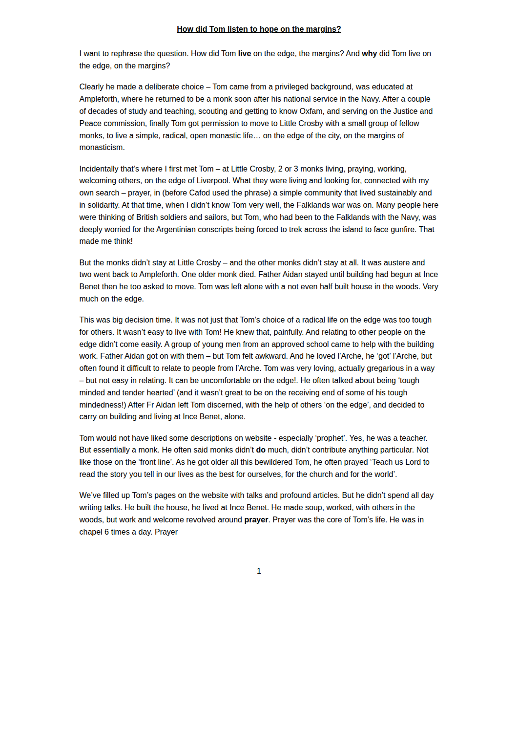How did Tom listen to hope on the margins?
I want to rephrase the question. How did Tom live on the edge, the margins? And why did Tom live on the edge, on the margins?
Clearly he made a deliberate choice – Tom came from a privileged background, was educated at Ampleforth, where he returned to be a monk soon after his national service in the Navy. After a couple of decades of study and teaching, scouting and getting to know Oxfam, and serving on the Justice and Peace commission, finally Tom got permission to move to Little Crosby with a small group of fellow monks, to live a simple, radical, open monastic life… on the edge of the city, on the margins of monasticism.
Incidentally that’s where I first met Tom – at Little Crosby, 2 or 3 monks living, praying, working, welcoming others, on the edge of Liverpool. What they were living and looking for, connected with my own search – prayer, in (before Cafod used the phrase) a simple community that lived sustainably and in solidarity. At that time, when I didn’t know Tom very well, the Falklands war was on. Many people here were thinking of British soldiers and sailors, but Tom, who had been to the Falklands with the Navy, was deeply worried for the Argentinian conscripts being forced to trek across the island to face gunfire. That made me think!
But the monks didn’t stay at Little Crosby – and the other monks didn’t stay at all. It was austere and two went back to Ampleforth. One older monk died. Father Aidan stayed until building had begun at Ince Benet then he too asked to move. Tom was left alone with a not even half built house in the woods. Very much on the edge.
This was big decision time. It was not just that Tom’s choice of a radical life on the edge was too tough for others. It wasn’t easy to live with Tom! He knew that, painfully. And relating to other people on the edge didn’t come easily. A group of young men from an approved school came to help with the building work. Father Aidan got on with them – but Tom felt awkward. And he loved l’Arche, he ‘got’ l’Arche, but often found it difficult to relate to people from l’Arche. Tom was very loving, actually gregarious in a way – but not easy in relating. It can be uncomfortable on the edge!. He often talked about being ‘tough minded and tender hearted’ (and it wasn’t great to be on the receiving end of some of his tough mindedness!) After Fr Aidan left Tom discerned, with the help of others ‘on the edge’, and decided to carry on building and living at Ince Benet, alone.
Tom would not have liked some descriptions on website - especially ‘prophet’. Yes, he was a teacher. But essentially a monk. He often said monks didn’t do much, didn’t contribute anything particular. Not like those on the ‘front line’. As he got older all this bewildered Tom, he often prayed ‘Teach us Lord to read the story you tell in our lives as the best for ourselves, for the church and for the world’.
We’ve filled up Tom’s pages on the website with talks and profound articles. But he didn’t spend all day writing talks. He built the house, he lived at Ince Benet. He made soup, worked, with others in the woods, but work and welcome revolved around prayer. Prayer was the core of Tom’s life. He was in chapel 6 times a day. Prayer
1